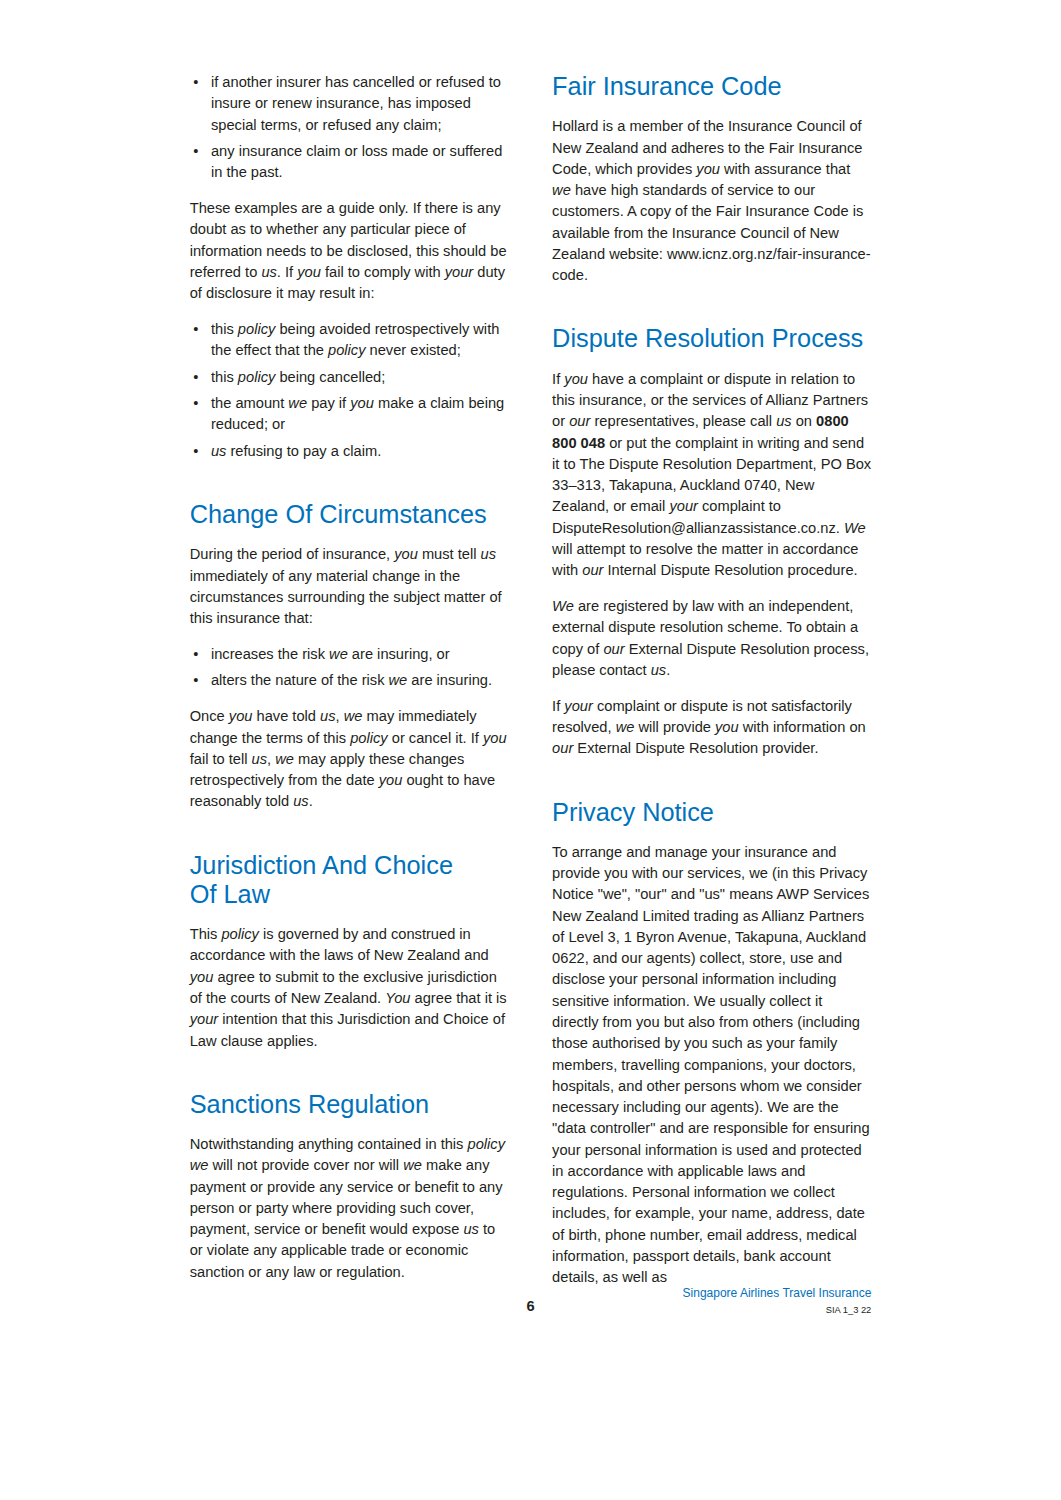if another insurer has cancelled or refused to insure or renew insurance, has imposed special terms, or refused any claim;
any insurance claim or loss made or suffered in the past.
These examples are a guide only. If there is any doubt as to whether any particular piece of information needs to be disclosed, this should be referred to us. If you fail to comply with your duty of disclosure it may result in:
this policy being avoided retrospectively with the effect that the policy never existed;
this policy being cancelled;
the amount we pay if you make a claim being reduced; or
us refusing to pay a claim.
Change Of Circumstances
During the period of insurance, you must tell us immediately of any material change in the circumstances surrounding the subject matter of this insurance that:
increases the risk we are insuring, or
alters the nature of the risk we are insuring.
Once you have told us, we may immediately change the terms of this policy or cancel it. If you fail to tell us, we may apply these changes retrospectively from the date you ought to have reasonably told us.
Jurisdiction And Choice
Of Law
This policy is governed by and construed in accordance with the laws of New Zealand and you agree to submit to the exclusive jurisdiction of the courts of New Zealand. You agree that it is your intention that this Jurisdiction and Choice of Law clause applies.
Sanctions Regulation
Notwithstanding anything contained in this policy we will not provide cover nor will we make any payment or provide any service or benefit to any person or party where providing such cover, payment, service or benefit would expose us to or violate any applicable trade or economic sanction or any law or regulation.
Fair Insurance Code
Hollard is a member of the Insurance Council of New Zealand and adheres to the Fair Insurance Code, which provides you with assurance that we have high standards of service to our customers. A copy of the Fair Insurance Code is available from the Insurance Council of New Zealand website: www.icnz.org.nz/fair-insurance-code.
Dispute Resolution Process
If you have a complaint or dispute in relation to this insurance, or the services of Allianz Partners or our representatives, please call us on 0800 800 048 or put the complaint in writing and send it to The Dispute Resolution Department, PO Box 33–313, Takapuna, Auckland 0740, New Zealand, or email your complaint to DisputeResolution@allianzassistance.co.nz. We will attempt to resolve the matter in accordance with our Internal Dispute Resolution procedure.
We are registered by law with an independent, external dispute resolution scheme. To obtain a copy of our External Dispute Resolution process, please contact us.
If your complaint or dispute is not satisfactorily resolved, we will provide you with information on our External Dispute Resolution provider.
Privacy Notice
To arrange and manage your insurance and provide you with our services, we (in this Privacy Notice "we", "our" and "us" means AWP Services New Zealand Limited trading as Allianz Partners of Level 3, 1 Byron Avenue, Takapuna, Auckland 0622, and our agents) collect, store, use and disclose your personal information including sensitive information. We usually collect it directly from you but also from others (including those authorised by you such as your family members, travelling companions, your doctors, hospitals, and other persons whom we consider necessary including our agents). We are the "data controller" and are responsible for ensuring your personal information is used and protected in accordance with applicable laws and regulations. Personal information we collect includes, for example, your name, address, date of birth, phone number, email address, medical information, passport details, bank account details, as well as
6
Singapore Airlines Travel Insurance
SIA 1_3 22